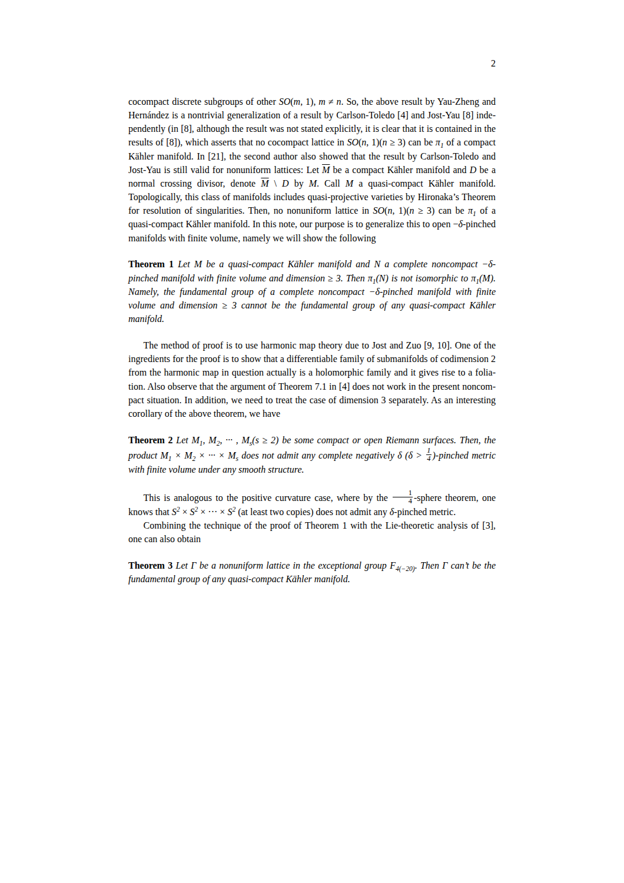2
cocompact discrete subgroups of other SO(m, 1), m ≠ n. So, the above result by Yau-Zheng and Hernández is a nontrivial generalization of a result by Carlson-Toledo [4] and Jost-Yau [8] independently (in [8], although the result was not stated explicitly, it is clear that it is contained in the results of [8]), which asserts that no cocompact lattice in SO(n, 1)(n ≥ 3) can be π1 of a compact Kähler manifold. In [21], the second author also showed that the result by Carlson-Toledo and Jost-Yau is still valid for nonuniform lattices: Let M be a compact Kähler manifold and D be a normal crossing divisor, denote M \ D by M. Call M a quasi-compact Kähler manifold. Topologically, this class of manifolds includes quasi-projective varieties by Hironaka’s Theorem for resolution of singularities. Then, no nonuniform lattice in SO(n, 1)(n ≥ 3) can be π1 of a quasi-compact Kähler manifold. In this note, our purpose is to generalize this to open −δ-pinched manifolds with finite volume, namely we will show the following
Theorem 1 Let M be a quasi-compact Kähler manifold and N a complete noncompact −δ-pinched manifold with finite volume and dimension ≥ 3. Then π1(N) is not isomorphic to π1(M). Namely, the fundamental group of a complete noncompact −δ-pinched manifold with finite volume and dimension ≥ 3 cannot be the fundamental group of any quasi-compact Kähler manifold.
The method of proof is to use harmonic map theory due to Jost and Zuo [9, 10]. One of the ingredients for the proof is to show that a differentiable family of submanifolds of codimension 2 from the harmonic map in question actually is a holomorphic family and it gives rise to a foliation. Also observe that the argument of Theorem 7.1 in [4] does not work in the present noncompact situation. In addition, we need to treat the case of dimension 3 separately. As an interesting corollary of the above theorem, we have
Theorem 2 Let M1, M2, ··· , Ms(s ≥ 2) be some compact or open Riemann surfaces. Then, the product M1 × M2 × ··· × Ms does not admit any complete negatively δ (δ > 14)-pinched metric with finite volume under any smooth structure.
This is analogous to the positive curvature case, where by the 14-sphere theorem, one knows that S2 × S2 × ··· × S2 (at least two copies) does not admit any δ-pinched metric.
Combining the technique of the proof of Theorem 1 with the Lie-theoretic analysis of [3], one can also obtain
Theorem 3 Let Γ be a nonuniform lattice in the exceptional group F4(−20). Then Γ can’t be the fundamental group of any quasi-compact Kähler manifold.